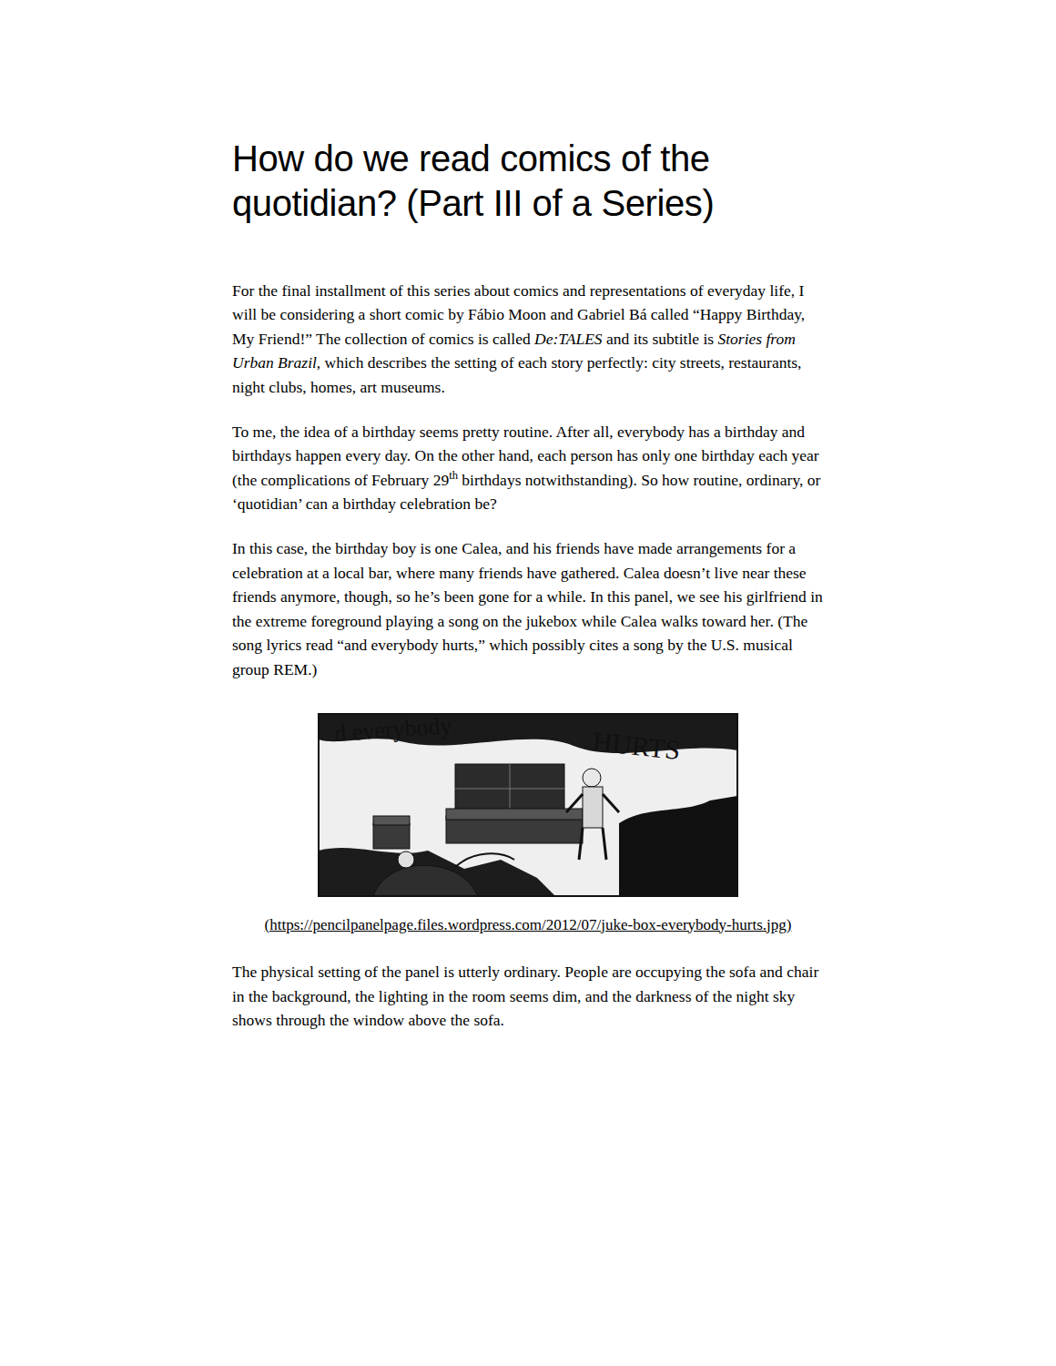How do we read comics of the quotidian? (Part III of a Series)
For the final installment of this series about comics and representations of everyday life, I will be considering a short comic by Fábio Moon and Gabriel Bá called “Happy Birthday, My Friend!” The collection of comics is called De:TALES and its subtitle is Stories from Urban Brazil, which describes the setting of each story perfectly: city streets, restaurants, night clubs, homes, art museums.
To me, the idea of a birthday seems pretty routine. After all, everybody has a birthday and birthdays happen every day. On the other hand, each person has only one birthday each year (the complications of February 29th birthdays notwithstanding). So how routine, ordinary, or ‘quotidian’ can a birthday celebration be?
In this case, the birthday boy is one Calea, and his friends have made arrangements for a celebration at a local bar, where many friends have gathered. Calea doesn’t live near these friends anymore, though, so he’s been gone for a while. In this panel, we see his girlfriend in the extreme foreground playing a song on the jukebox while Calea walks toward her. (The song lyrics read “and everybody hurts,” which possibly cites a song by the U.S. musical group REM.)
d everybody HURTS
(https://pencilpanelpage.files.wordpress.com/2012/07/juke-box-everybody-hurts.jpg)
The physical setting of the panel is utterly ordinary. People are occupying the sofa and chair in the background, the lighting in the room seems dim, and the darkness of the night sky shows through the window above the sofa.